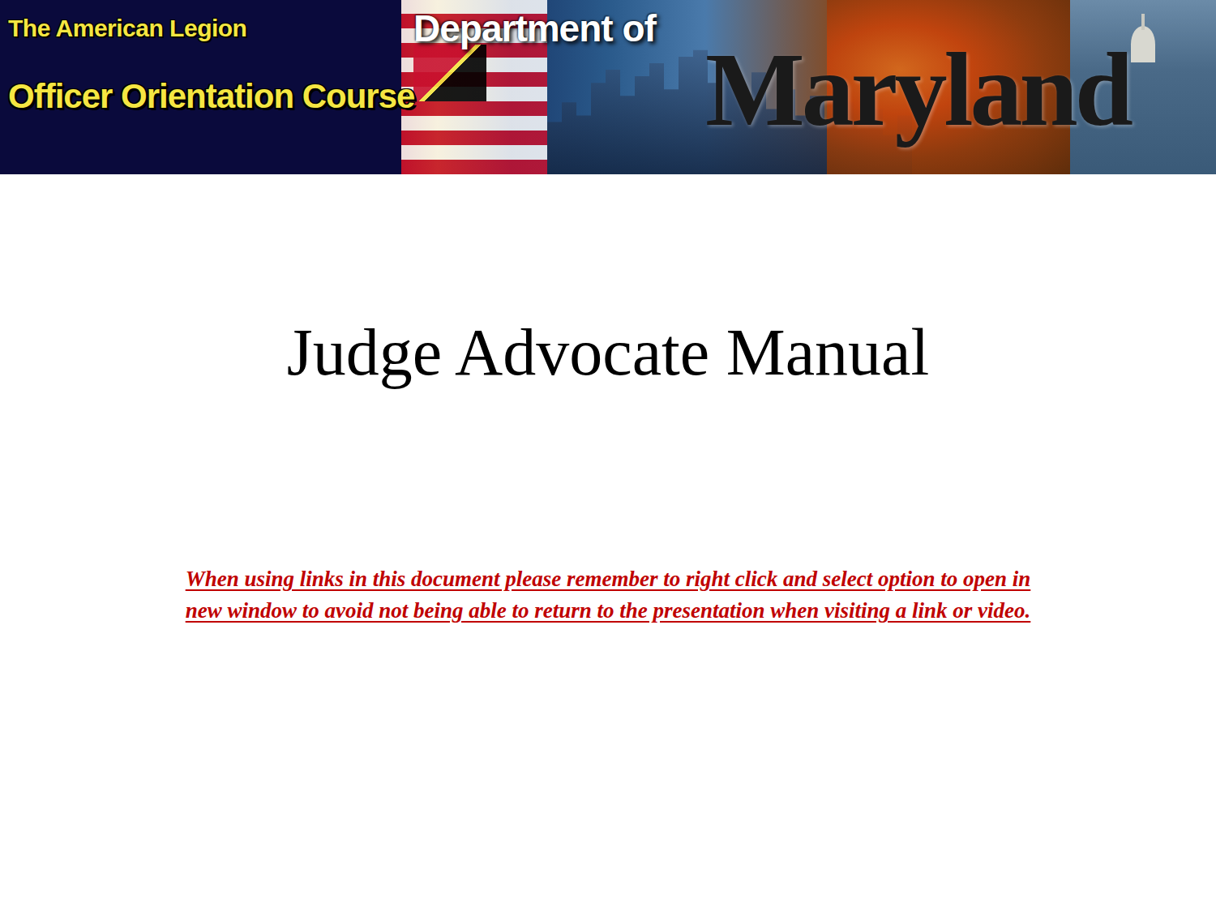The American Legion Officer Orientation Course Department of Maryland
Judge Advocate Manual
When using links in this document please remember to right click and select option to open in new window to avoid not being able to return to the presentation when visiting a link or video.